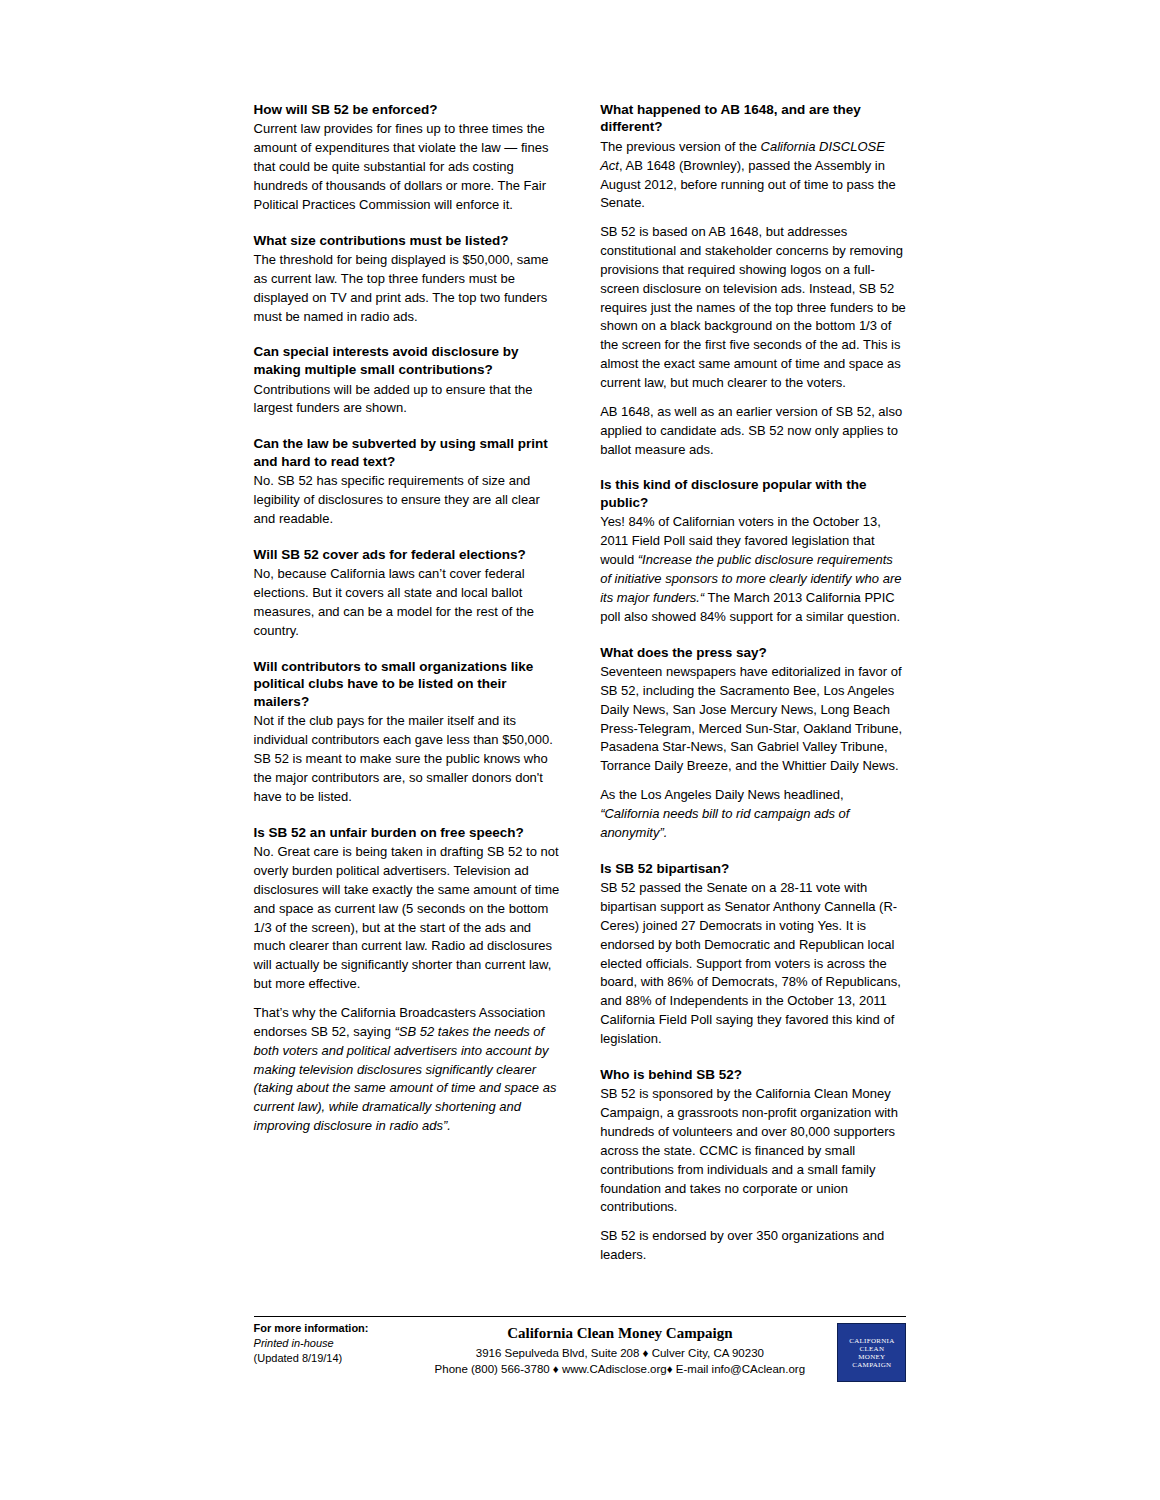How will SB 52 be enforced?
Current law provides for fines up to three times the amount of expenditures that violate the law — fines that could be quite substantial for ads costing hundreds of thousands of dollars or more. The Fair Political Practices Commission will enforce it.
What size contributions must be listed?
The threshold for being displayed is $50,000, same as current law. The top three funders must be displayed on TV and print ads. The top two funders must be named in radio ads.
Can special interests avoid disclosure by making multiple small contributions?
Contributions will be added up to ensure that the largest funders are shown.
Can the law be subverted by using small print and hard to read text?
No. SB 52 has specific requirements of size and legibility of disclosures to ensure they are all clear and readable.
Will SB 52 cover ads for federal elections?
No, because California laws can’t cover federal elections. But it covers all state and local ballot measures, and can be a model for the rest of the country.
Will contributors to small organizations like political clubs have to be listed on their mailers?
Not if the club pays for the mailer itself and its individual contributors each gave less than $50,000. SB 52 is meant to make sure the public knows who the major contributors are, so smaller donors don't have to be listed.
Is SB 52 an unfair burden on free speech?
No. Great care is being taken in drafting SB 52 to not overly burden political advertisers. Television ad disclosures will take exactly the same amount of time and space as current law (5 seconds on the bottom 1/3 of the screen), but at the start of the ads and much clearer than current law. Radio ad disclosures will actually be significantly shorter than current law, but more effective.
That’s why the California Broadcasters Association endorses SB 52, saying “SB 52 takes the needs of both voters and political advertisers into account by making television disclosures significantly clearer (taking about the same amount of time and space as current law), while dramatically shortening and improving disclosure in radio ads”.
What happened to AB 1648, and are they different?
The previous version of the California DISCLOSE Act, AB 1648 (Brownley), passed the Assembly in August 2012, before running out of time to pass the Senate.
SB 52 is based on AB 1648, but addresses constitutional and stakeholder concerns by removing provisions that required showing logos on a full-screen disclosure on television ads. Instead, SB 52 requires just the names of the top three funders to be shown on a black background on the bottom 1/3 of the screen for the first five seconds of the ad. This is almost the exact same amount of time and space as current law, but much clearer to the voters.
AB 1648, as well as an earlier version of SB 52, also applied to candidate ads. SB 52 now only applies to ballot measure ads.
Is this kind of disclosure popular with the public?
Yes! 84% of Californian voters in the October 13, 2011 Field Poll said they favored legislation that would “Increase the public disclosure requirements of initiative sponsors to more clearly identify who are its major funders.“ The March 2013 California PPIC poll also showed 84% support for a similar question.
What does the press say?
Seventeen newspapers have editorialized in favor of SB 52, including the Sacramento Bee, Los Angeles Daily News, San Jose Mercury News, Long Beach Press-Telegram, Merced Sun-Star, Oakland Tribune, Pasadena Star-News, San Gabriel Valley Tribune, Torrance Daily Breeze, and the Whittier Daily News.
As the Los Angeles Daily News headlined, “California needs bill to rid campaign ads of anonymity”.
Is SB 52 bipartisan?
SB 52 passed the Senate on a 28-11 vote with bipartisan support as Senator Anthony Cannella (R-Ceres) joined 27 Democrats in voting Yes. It is endorsed by both Democratic and Republican local elected officials. Support from voters is across the board, with 86% of Democrats, 78% of Republicans, and 88% of Independents in the October 13, 2011 California Field Poll saying they favored this kind of legislation.
Who is behind SB 52?
SB 52 is sponsored by the California Clean Money Campaign, a grassroots non-profit organization with hundreds of volunteers and over 80,000 supporters across the state. CCMC is financed by small contributions from individuals and a small family foundation and takes no corporate or union contributions.
SB 52 is endorsed by over 350 organizations and leaders.
For more information:
Printed in-house
(Updated 8/19/14)
California Clean Money Campaign 3916 Sepulveda Blvd, Suite 208 ♦ Culver City, CA 90230
Phone (800) 566-3780 ♦ www.CAdisclose.org♦ E-mail info@CAclean.org
California Clean Money Campaign